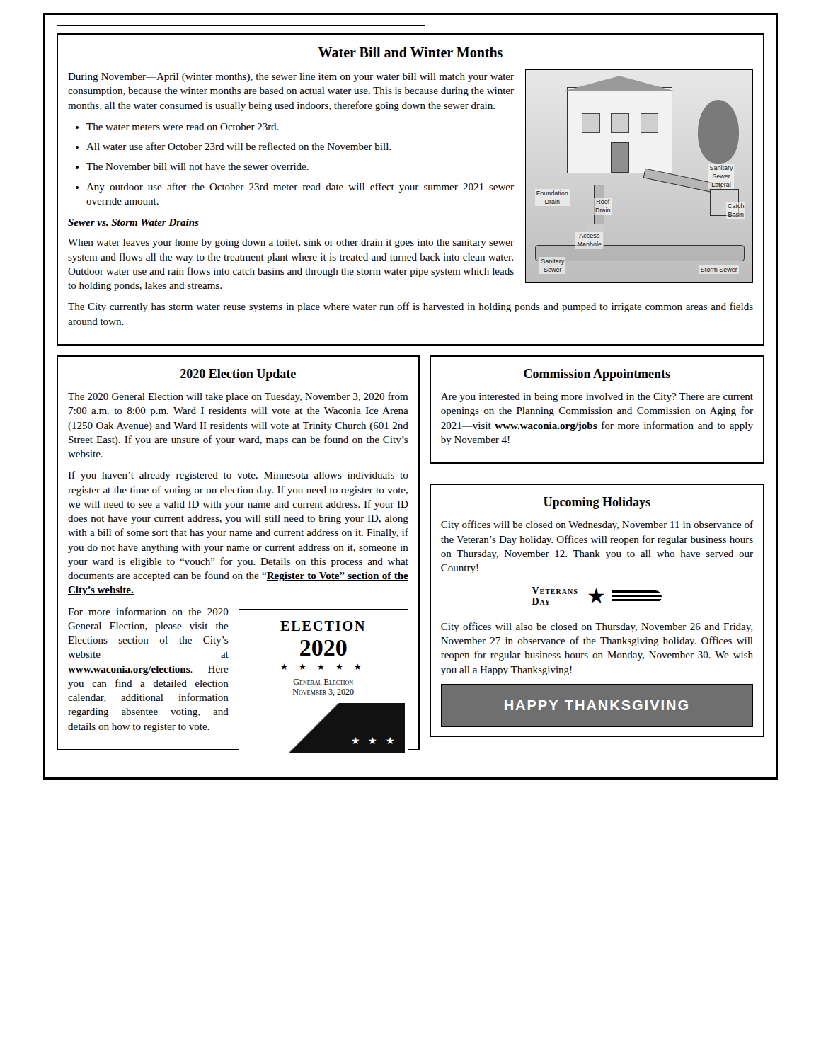Water Bill and Winter Months
Sanitary
Sewer
Lateral Foundation
Drain Roof
Drain Catch
Basin Access
Manhole Sanitary
Sewer Storm Sewer
During November—April (winter months), the sewer line item on your water bill will match your water consumption, because the winter months are based on actual water use. This is because during the winter months, all the water consumed is usually being used indoors, therefore going down the sewer drain.
The water meters were read on October 23rd.
All water use after October 23rd will be reflected on the November bill.
The November bill will not have the sewer override.
Any outdoor use after the October 23rd meter read date will effect your summer 2021 sewer override amount.
Sewer vs. Storm Water Drains
When water leaves your home by going down a toilet, sink or other drain it goes into the sanitary sewer system and flows all the way to the treatment plant where it is treated and turned back into clean water. Outdoor water use and rain flows into catch basins and through the storm water pipe system which leads to holding ponds, lakes and streams.
The City currently has storm water reuse systems in place where water run off is harvested in holding ponds and pumped to irrigate common areas and fields around town.
2020 Election Update
The 2020 General Election will take place on Tuesday, November 3, 2020 from 7:00 a.m. to 8:00 p.m. Ward I residents will vote at the Waconia Ice Arena (1250 Oak Avenue) and Ward II residents will vote at Trinity Church (601 2nd Street East). If you are unsure of your ward, maps can be found on the City’s website.
If you haven’t already registered to vote, Minnesota allows individuals to register at the time of voting or on election day. If you need to register to vote, we will need to see a valid ID with your name and current address. If your ID does not have your current address, you will still need to bring your ID, along with a bill of some sort that has your name and current address on it. Finally, if you do not have anything with your name or current address on it, someone in your ward is eligible to “vouch” for you. Details on this process and what documents are accepted can be found on the “Register to Vote” section of the City’s website.
ELECTION
2020
★ ★ ★ ★ ★
General Election
November 3, 2020
For more information on the 2020 General Election, please visit the Elections section of the City’s website at www.waconia.org/elections. Here you can find a detailed election calendar, additional information regarding absentee voting, and details on how to register to vote.
Commission Appointments
Are you interested in being more involved in the City? There are current openings on the Planning Commission and Commission on Aging for 2021—visit www.waconia.org/jobs for more information and to apply by November 4!
Upcoming Holidays
City offices will be closed on Wednesday, November 11 in observance of the Veteran’s Day holiday. Offices will reopen for regular business hours on Thursday, November 12. Thank you to all who have served our Country!
Veterans
Day ★
City offices will also be closed on Thursday, November 26 and Friday, November 27 in observance of the Thanksgiving holiday. Offices will reopen for regular business hours on Monday, November 30. We wish you all a Happy Thanksgiving!
HAPPY THANKSGIVING